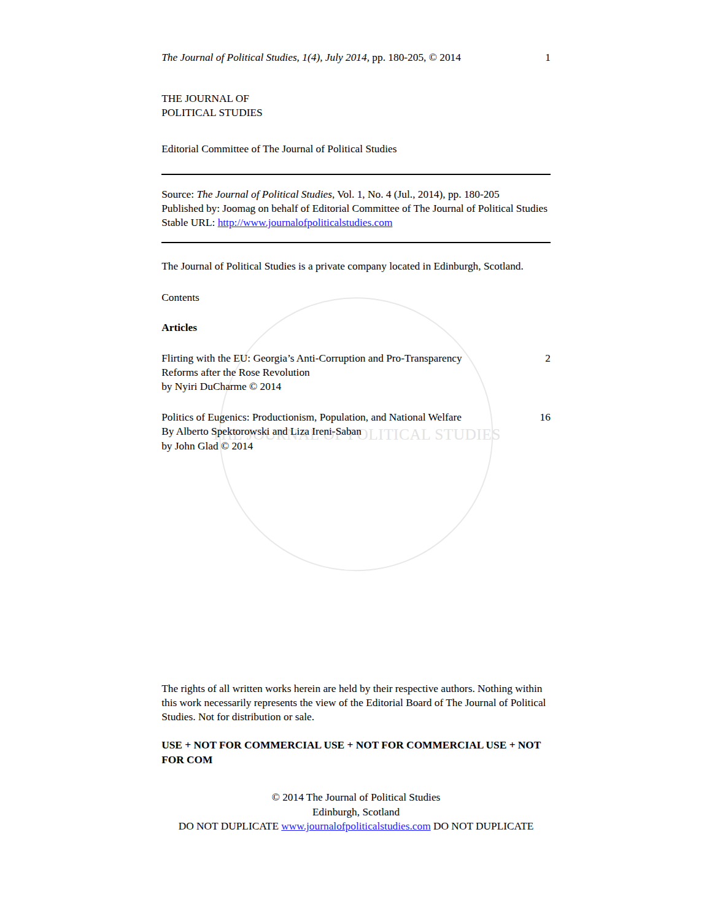THE JOURNAL OF POLITICAL STUDIES
The Journal of Political Studies, 1(4), July 2014, pp. 180-205, © 2014
1
THE JOURNAL OF
POLITICAL STUDIES
Editorial Committee of The Journal of Political Studies
Source: The Journal of Political Studies, Vol. 1, No. 4 (Jul., 2014), pp. 180-205
Published by: Joomag on behalf of Editorial Committee of The Journal of Political Studies
Stable URL: http://www.journalofpoliticalstudies.com
The Journal of Political Studies is a private company located in Edinburgh, Scotland.
Contents
Articles
Flirting with the EU: Georgia’s Anti-Corruption and Pro-Transparency
Reforms after the Rose Revolution
by Nyiri DuCharme © 2014
2
Politics of Eugenics: Productionism, Population, and National Welfare
By Alberto Spektorowski and Liza Ireni-Saban
by John Glad © 2014
16
The rights of all written works herein are held by their respective authors. Nothing within this work necessarily represents the view of the Editorial Board of The Journal of Political Studies. Not for distribution or sale.
USE + NOT FOR COMMERCIAL USE + NOT FOR COMMERCIAL USE + NOT FOR COM
© 2014 The Journal of Political Studies
Edinburgh, Scotland
DO NOT DUPLICATE www.journalofpoliticalstudies.com DO NOT DUPLICATE